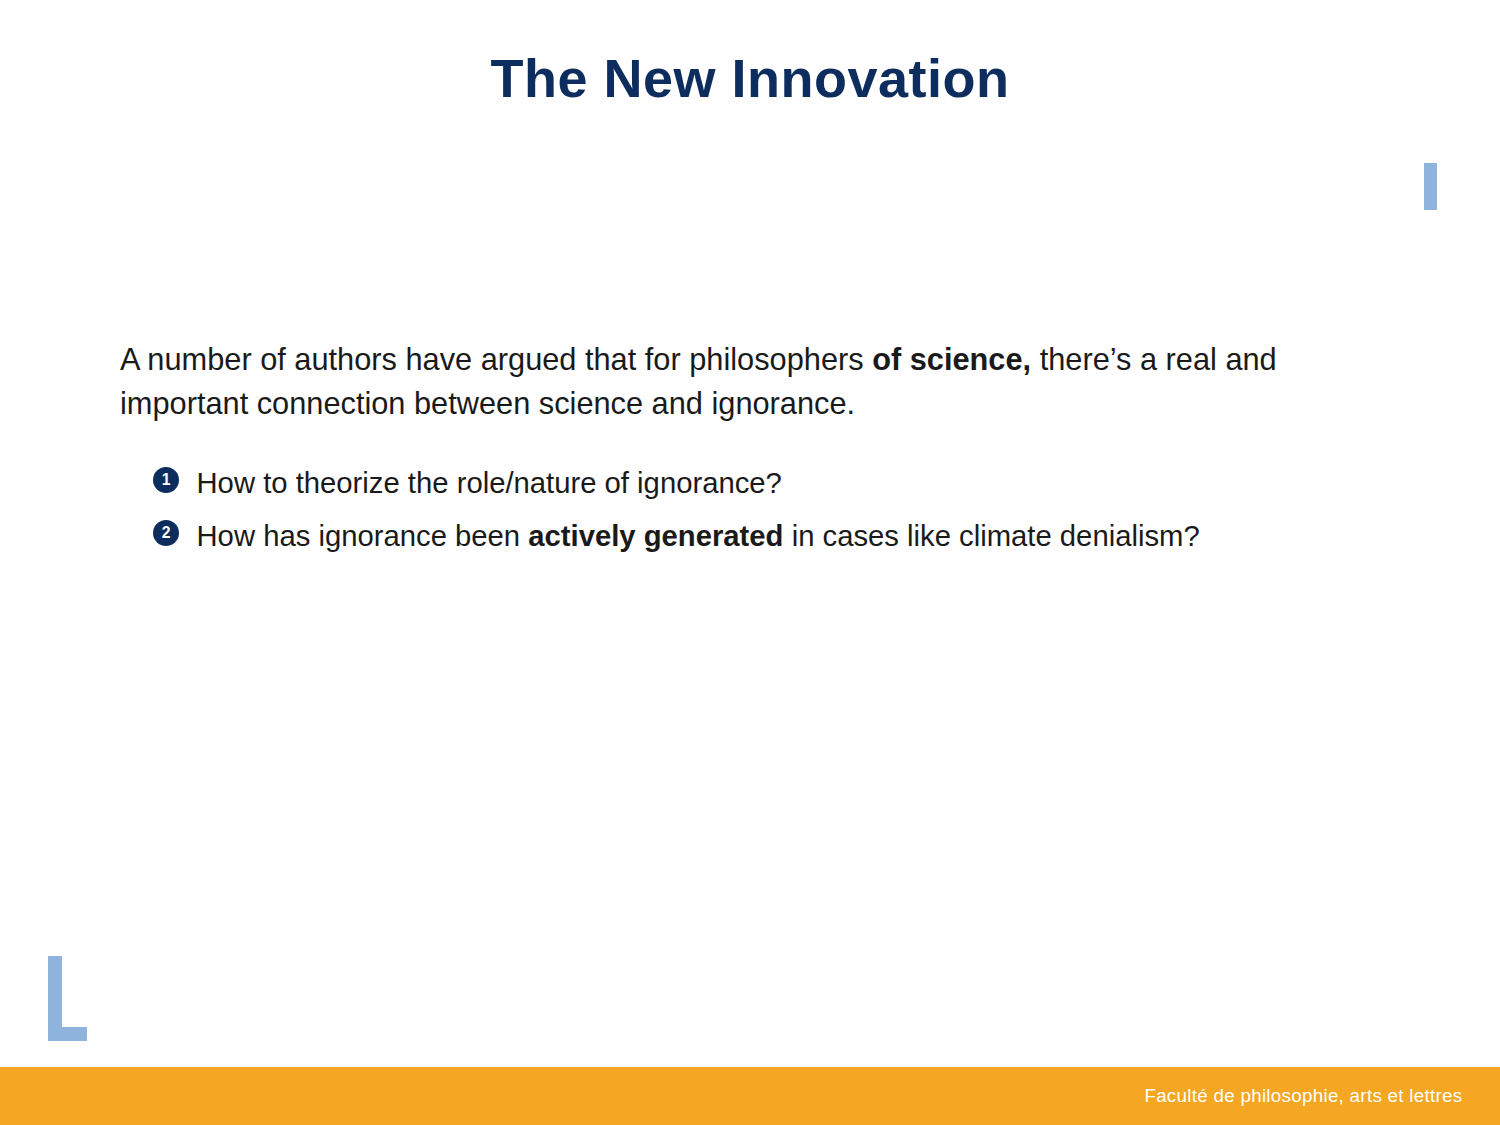The New Innovation
A number of authors have argued that for philosophers of science, there’s a real and important connection between science and ignorance.
How to theorize the role/nature of ignorance?
How has ignorance been actively generated in cases like climate denialism?
Faculté de philosophie, arts et lettres